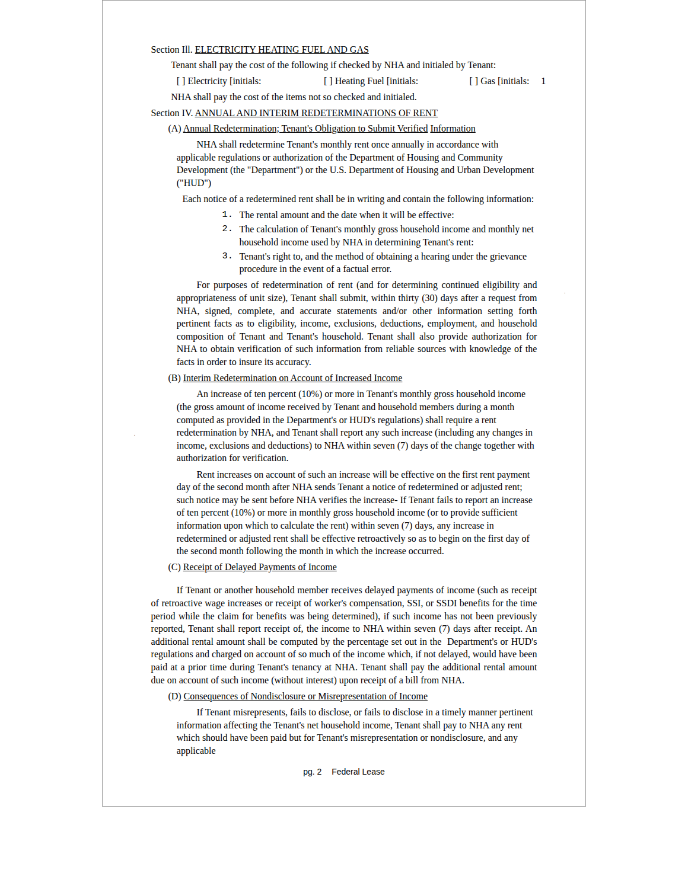. .
Section Ill. ELECTRICITY HEATING FUEL AND GAS
Tenant shall pay the cost of the following if checked by NHA and initialed by Tenant:
[ ] Electricity [initials: [ ] Heating Fuel [initials: [ ] Gas [initials: 1
NHA shall pay the cost of the items not so checked and initialed.
Section IV. ANNUAL AND INTERIM REDETERMINATIONS OF RENT
(A) Annual Redetermination; Tenant's Obligation to Submit Verified Information
NHA shall redetermine Tenant's monthly rent once annually in accordance with applicable regulations or authorization of the Department of Housing and Community Development (the "Department") or the U.S. Department of Housing and Urban Development ("HUD")
Each notice of a redetermined rent shall be in writing and contain the following information:
1. The rental amount and the date when it will be effective:
2. The calculation of Tenant's monthly gross household income and monthly net household income used by NHA in determining Tenant's rent:
3. Tenant's right to, and the method of obtaining a hearing under the grievance procedure in the event of a factual error.
For purposes of redetermination of rent (and for determining continued eligibility and appropriateness of unit size), Tenant shall submit, within thirty (30) days after a request from NHA, signed, complete, and accurate statements and/or other information setting forth pertinent facts as to eligibility, income, exclusions, deductions, employment, and household composition of Tenant and Tenant's household. Tenant shall also provide authorization for NHA to obtain verification of such information from reliable sources with knowledge of the facts in order to insure its accuracy.
(B) Interim Redetermination on Account of Increased Income
An increase of ten percent (10%) or more in Tenant's monthly gross household income (the gross amount of income received by Tenant and household members during a month computed as provided in the Department's or HUD's regulations) shall require a rent redetermination by NHA, and Tenant shall report any such increase (including any changes in income, exclusions and deductions) to NHA within seven (7) days of the change together with authorization for verification.
Rent increases on account of such an increase will be effective on the first rent payment day of the second month after NHA sends Tenant a notice of redetermined or adjusted rent; such notice may be sent before NHA verifies the increase- If Tenant fails to report an increase of ten percent (10%) or more in monthly gross household income (or to provide sufficient information upon which to calculate the rent) within seven (7) days, any increase in redetermined or adjusted rent shall be effective retroactively so as to begin on the first day of the second month following the month in which the increase occurred.
(C) Receipt of Delayed Payments of Income
If Tenant or another household member receives delayed payments of income (such as receipt of retroactive wage increases or receipt of worker's compensation, SSI, or SSDI benefits for the time period while the claim for benefits was being determined), if such income has not been previously reported, Tenant shall report receipt of, the income to NHA within seven (7) days after receipt. An additional rental amount shall be computed by the percentage set out in the Department's or HUD's regulations and charged on account of so much of the income which, if not delayed, would have been paid at a prior time during Tenant's tenancy at NHA. Tenant shall pay the additional rental amount due on account of such income (without interest) upon receipt of a bill from NHA.
(D) Consequences of Nondisclosure or Misrepresentation of Income
If Tenant misrepresents, fails to disclose, or fails to disclose in a timely manner pertinent information affecting the Tenant's net household income, Tenant shall pay to NHA any rent which should have been paid but for Tenant's misrepresentation or nondisclosure, and any applicable
pg. 2 Federal Lease